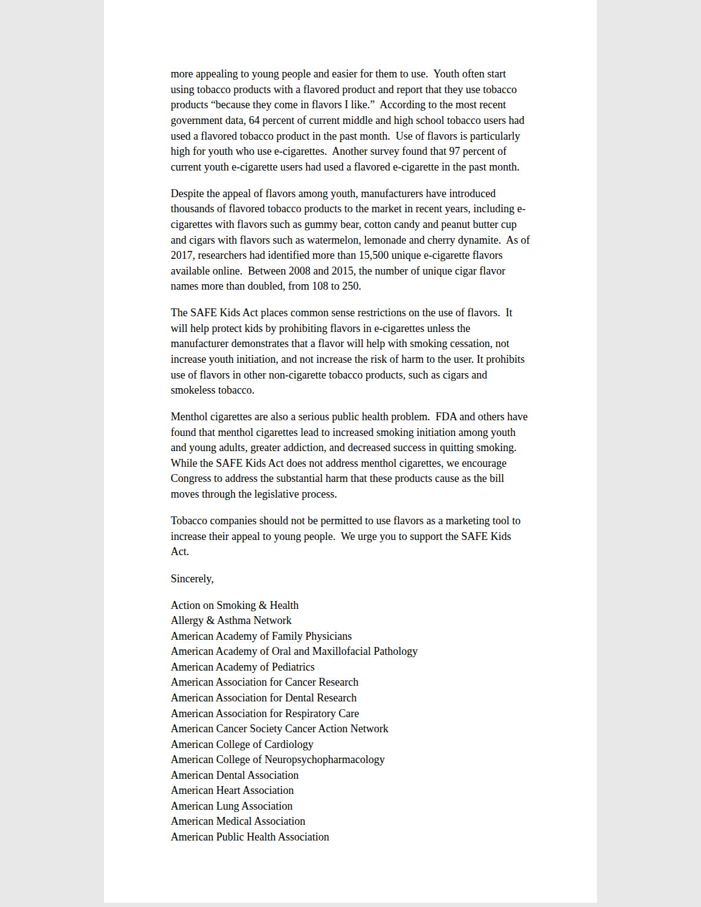more appealing to young people and easier for them to use. Youth often start using tobacco products with a flavored product and report that they use tobacco products “because they come in flavors I like.” According to the most recent government data, 64 percent of current middle and high school tobacco users had used a flavored tobacco product in the past month. Use of flavors is particularly high for youth who use e-cigarettes. Another survey found that 97 percent of current youth e-cigarette users had used a flavored e-cigarette in the past month.
Despite the appeal of flavors among youth, manufacturers have introduced thousands of flavored tobacco products to the market in recent years, including e-cigarettes with flavors such as gummy bear, cotton candy and peanut butter cup and cigars with flavors such as watermelon, lemonade and cherry dynamite. As of 2017, researchers had identified more than 15,500 unique e-cigarette flavors available online. Between 2008 and 2015, the number of unique cigar flavor names more than doubled, from 108 to 250.
The SAFE Kids Act places common sense restrictions on the use of flavors. It will help protect kids by prohibiting flavors in e-cigarettes unless the manufacturer demonstrates that a flavor will help with smoking cessation, not increase youth initiation, and not increase the risk of harm to the user. It prohibits use of flavors in other non-cigarette tobacco products, such as cigars and smokeless tobacco.
Menthol cigarettes are also a serious public health problem. FDA and others have found that menthol cigarettes lead to increased smoking initiation among youth and young adults, greater addiction, and decreased success in quitting smoking. While the SAFE Kids Act does not address menthol cigarettes, we encourage Congress to address the substantial harm that these products cause as the bill moves through the legislative process.
Tobacco companies should not be permitted to use flavors as a marketing tool to increase their appeal to young people. We urge you to support the SAFE Kids Act.
Sincerely,
Action on Smoking & Health
Allergy & Asthma Network
American Academy of Family Physicians
American Academy of Oral and Maxillofacial Pathology
American Academy of Pediatrics
American Association for Cancer Research
American Association for Dental Research
American Association for Respiratory Care
American Cancer Society Cancer Action Network
American College of Cardiology
American College of Neuropsychopharmacology
American Dental Association
American Heart Association
American Lung Association
American Medical Association
American Public Health Association